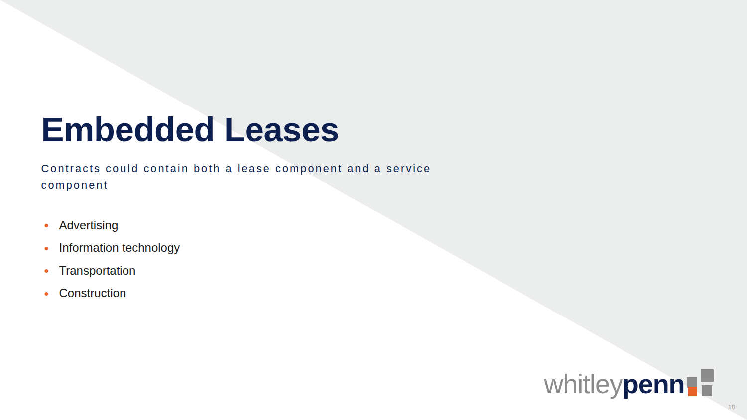Embedded Leases
Contracts could contain both a lease component and a service component
Advertising
Information technology
Transportation
Construction
whitleypenn
10